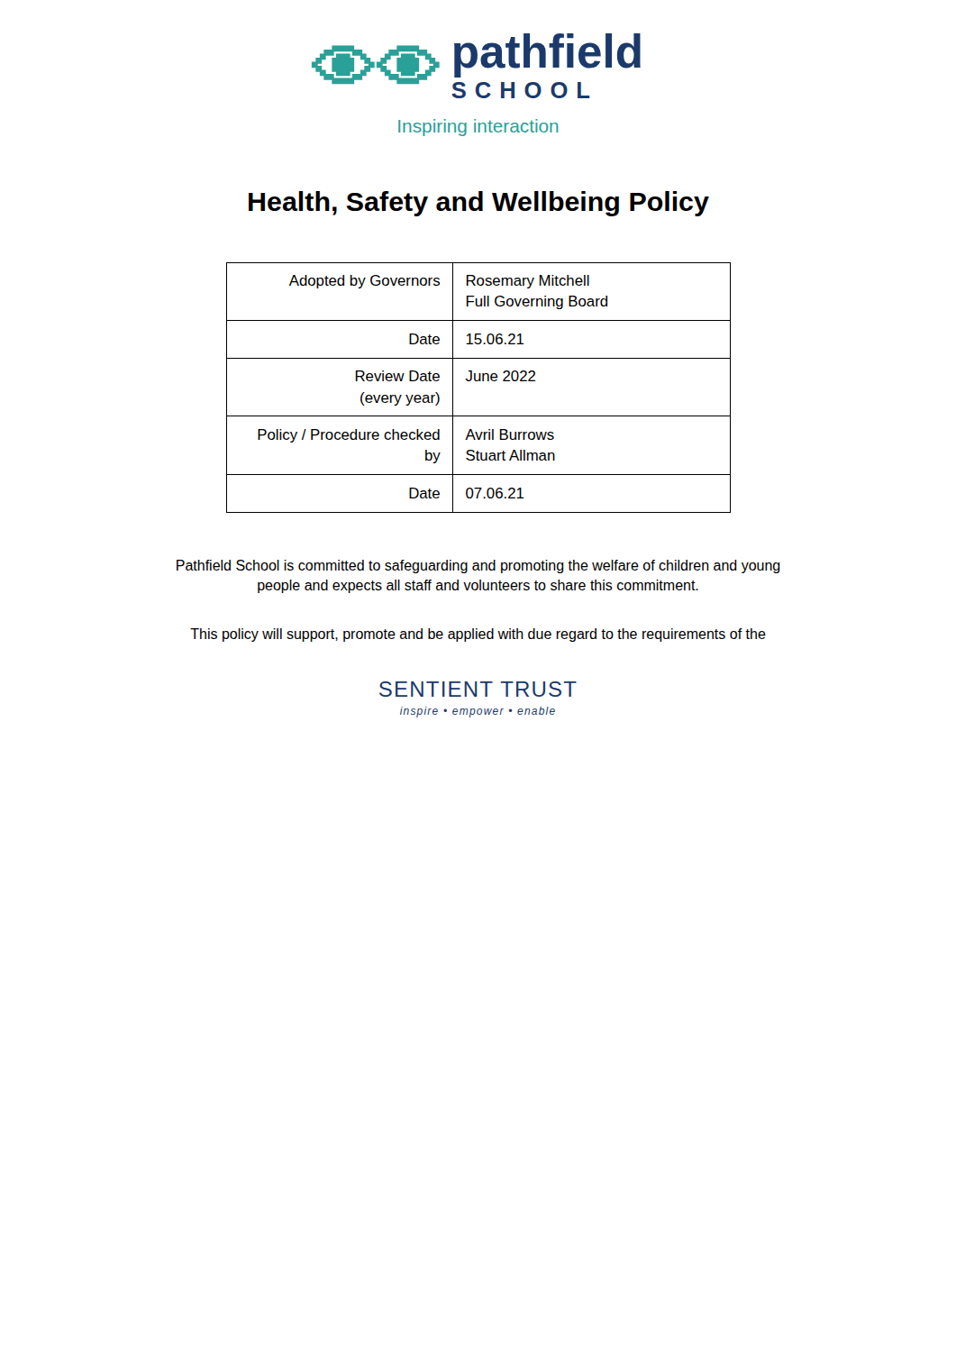👁👁 pathfield
SCHOOL
Inspiring interaction
Health, Safety and Wellbeing Policy
| Adopted by Governors | Rosemary Mitchell Full Governing Board |
| Date | 15.06.21 |
| Review Date (every year) | June 2022 |
| Policy / Procedure checked by | Avril Burrows Stuart Allman |
| Date | 07.06.21 |
Pathfield School is committed to safeguarding and promoting the welfare of children and young people and expects all staff and volunteers to share this commitment.
This policy will support, promote and be applied with due regard to the requirements of the
SENTIENT TRUST
inspire • empower • enable